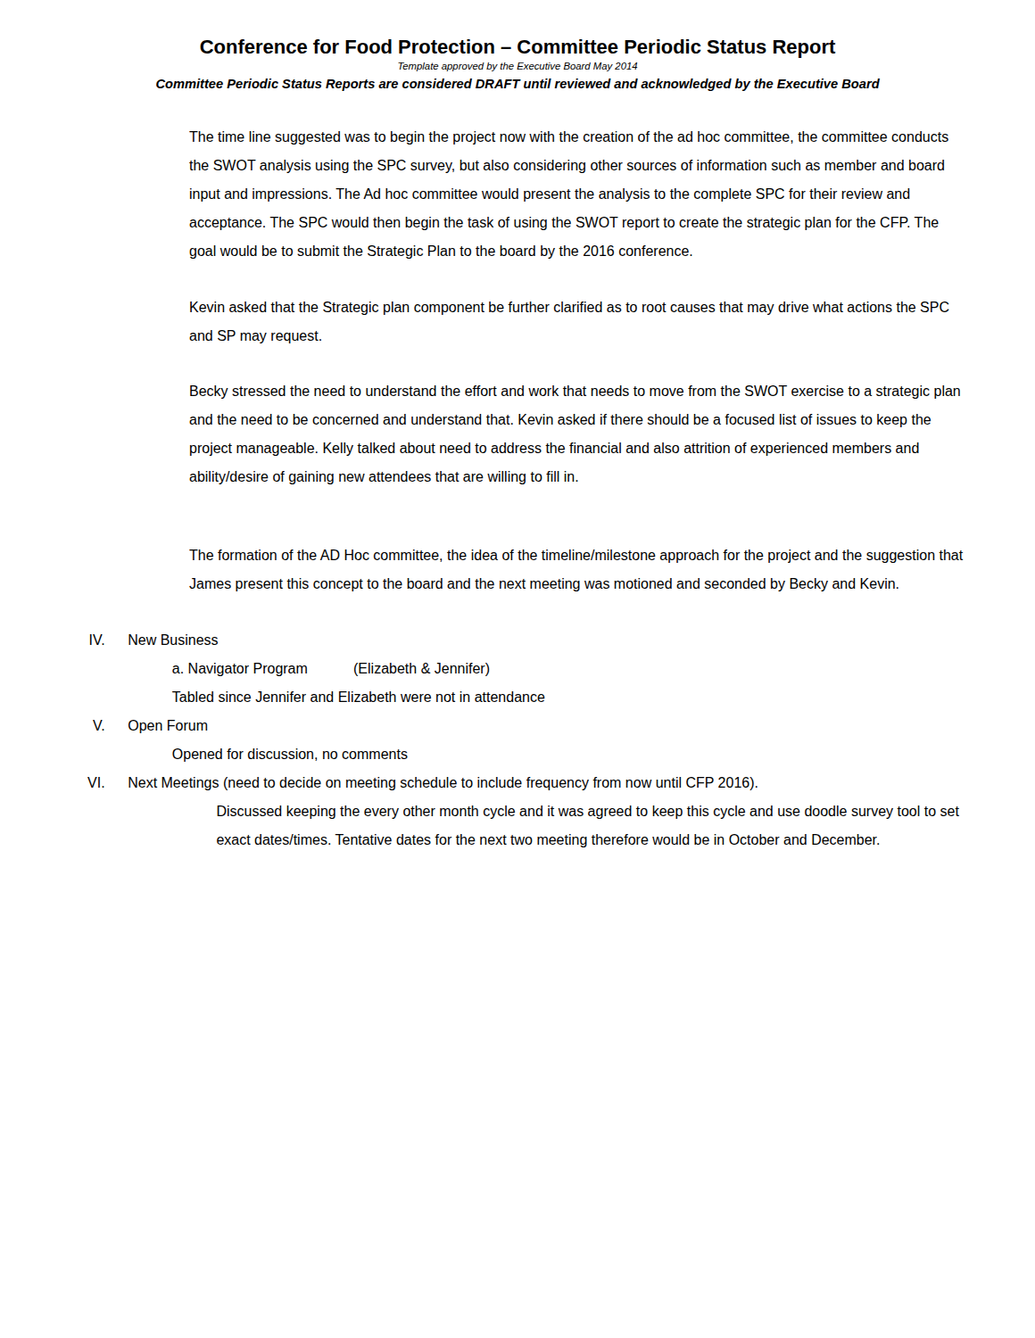Conference for Food Protection – Committee Periodic Status Report
Template approved by the Executive Board May 2014
Committee Periodic Status Reports are considered DRAFT until reviewed and acknowledged by the Executive Board
The time line suggested was to begin the project now with the creation of the ad hoc committee, the committee conducts the SWOT analysis using the SPC survey, but also considering other sources of information such as member and board input and impressions. The Ad hoc committee would present the analysis to the complete SPC for their review and acceptance. The SPC would then begin the task of using the SWOT report to create the strategic plan for the CFP. The goal would be to submit the Strategic Plan to the board by the 2016 conference.
Kevin asked that the Strategic plan component be further clarified as to root causes that may drive what actions the SPC and SP may request.
Becky stressed the need to understand the effort and work that needs to move from the SWOT exercise to a strategic plan and the need to be concerned and understand that. Kevin asked if there should be a focused list of issues to keep the project manageable. Kelly talked about need to address the financial and also attrition of experienced members and ability/desire of gaining new attendees that are willing to fill in.
The formation of the AD Hoc committee, the idea of the timeline/milestone approach for the project and the suggestion that James present this concept to the board and the next meeting was motioned and seconded by Becky and Kevin.
IV. New Business
a. Navigator Program (Elizabeth & Jennifer)
Tabled since Jennifer and Elizabeth were not in attendance
V. Open Forum
Opened for discussion, no comments
VI. Next Meetings (need to decide on meeting schedule to include frequency from now until CFP 2016).
Discussed keeping the every other month cycle and it was agreed to keep this cycle and use doodle survey tool to set exact dates/times. Tentative dates for the next two meeting therefore would be in October and December.